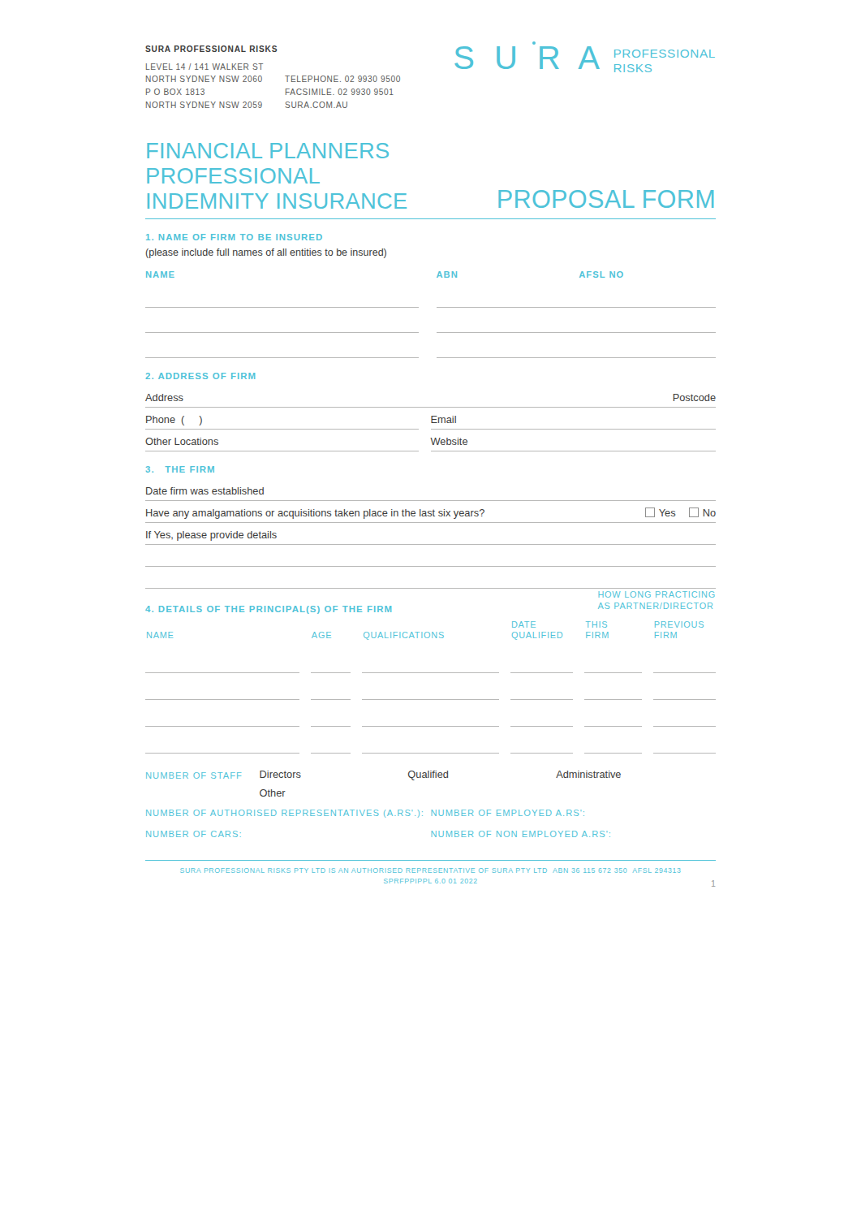SURA PROFESSIONAL RISKS
LEVEL 14 / 141 WALKER ST
NORTH SYDNEY NSW 2060
P O BOX 1813
NORTH SYDNEY NSW 2059
TELEPHONE. 02 9930 9500
FACSIMILE. 02 9930 9501
SURA.COM.AU
S U R A
PROFESSIONAL
RISKS
Financial Planners Professional
Indemnity Insurance
Proposal Form
1. Name of firm to be insured
(please include full names of all entities to be insured)
| Name | | ABN | | AFSL No |
| --- | --- | --- | --- | --- |
2. Address of firm
| Address Postcode |
| Phone ( ) | | Email |
| Other Locations | | Website |
3. The firm
| Date firm was established |
| Have any amalgamations or acquisitions taken place in the last six years? Yes No |
| If Yes, please provide details |
4. Details of the principal(s) of the firm
How long practicing
as partner/director
| Name | | Age | | Qualifications | | Date Qualified | | This Firm | | Previous Firm |
| --- | --- | --- | --- | --- | --- | --- | --- | --- | --- | --- |
| Number of staff | Directors | Qualified | Administrative |
| | Other | | |
| Number of authorised representatives (A.Rs'.): | Number of employed A.Rs': |
| Number of cars: | Number of non employed A.Rs': |
SURA Professional Risks Pty Ltd is an authorised representative of SURA Pty Ltd ABN 36 115 672 350 AFSL 294313
SPRFPPIPPL 6.0 01 2022
1